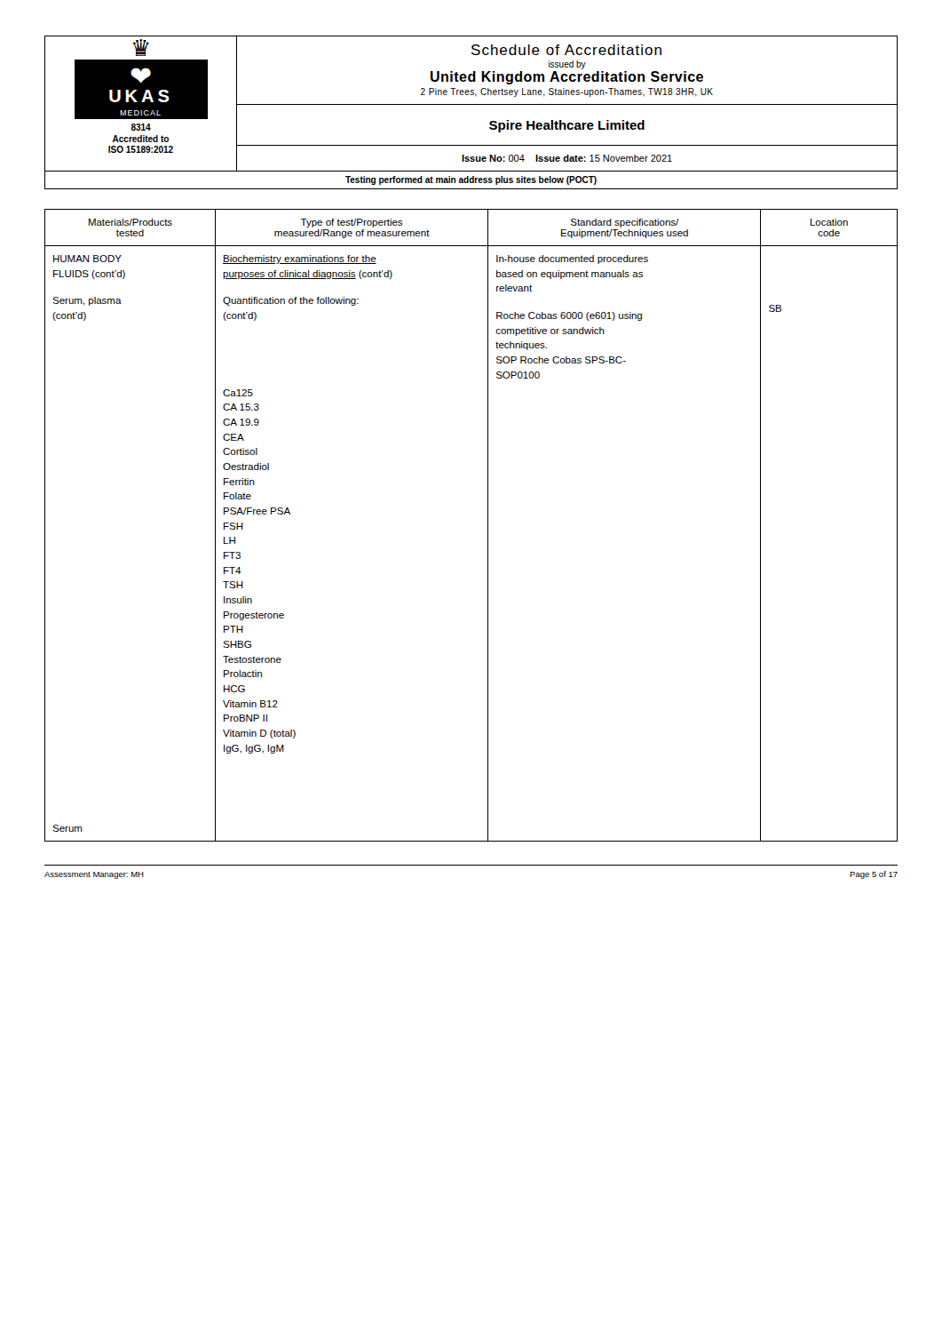| ♛ ❤ UKAS MEDICAL 8314 Accredited to ISO 15189:2012 | Schedule of Accreditation issued by United Kingdom Accreditation Service 2 Pine Trees, Chertsey Lane, Staines-upon-Thames, TW18 3HR, UK Spire Healthcare Limited Issue No: 004 Issue date: 15 November 2021 |
Testing performed at main address plus sites below (POCT)
| Materials/Products tested | Type of test/Properties measured/Range of measurement | Standard specifications/ Equipment/Techniques used | Location code |
| --- | --- | --- | --- |
| HUMAN BODY FLUIDS (cont’d) Serum, plasma (cont’d) Serum | Biochemistry examinations for the purposes of clinical diagnosis (cont’d) Quantification of the following: (cont’d) Ca125 CA 15.3 CA 19.9 CEA Cortisol Oestradiol Ferritin Folate PSA/Free PSA FSH LH FT3 FT4 TSH Insulin Progesterone PTH SHBG Testosterone Prolactin HCG Vitamin B12 ProBNP II Vitamin D (total) IgG, IgG, IgM | In-house documented procedures based on equipment manuals as relevant Roche Cobas 6000 (e601) using competitive or sandwich techniques. SOP Roche Cobas SPS-BC- SOP0100 | SB |
Assessment Manager: MH Page 5 of 17